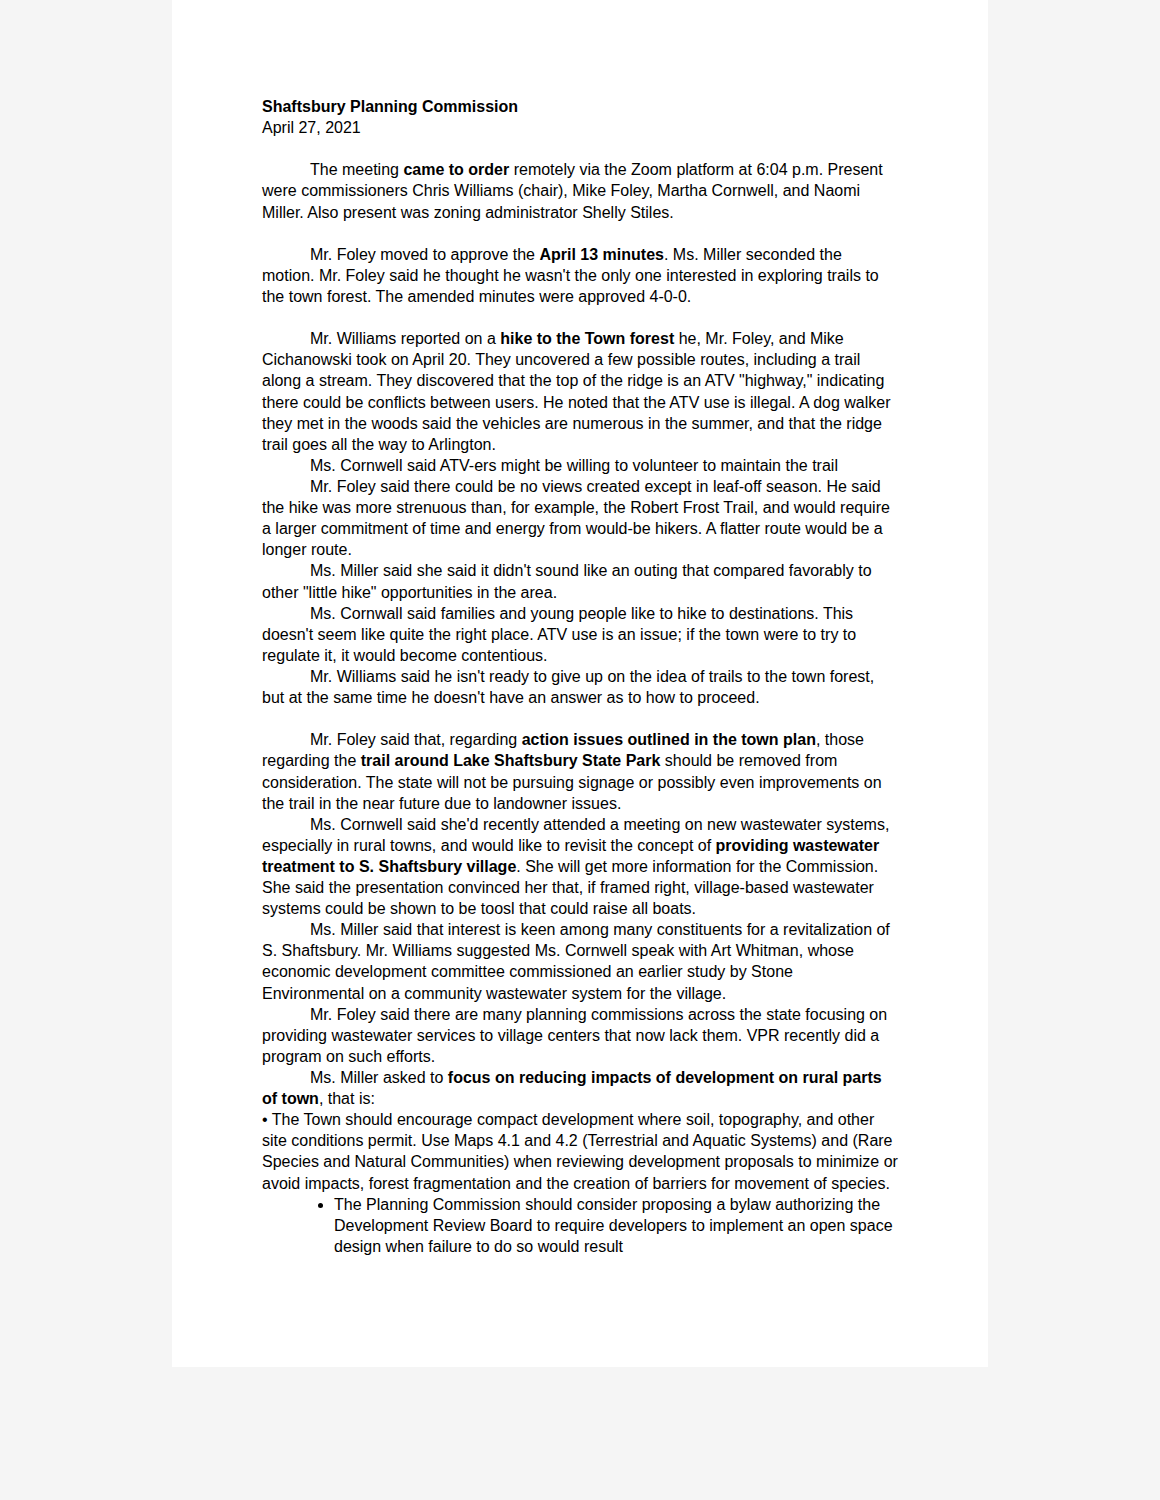Shaftsbury Planning Commission
April 27, 2021
The meeting came to order remotely via the Zoom platform at 6:04 p.m. Present were commissioners Chris Williams (chair), Mike Foley, Martha Cornwell, and Naomi Miller. Also present was zoning administrator Shelly Stiles.
Mr. Foley moved to approve the April 13 minutes. Ms. Miller seconded the motion. Mr. Foley said he thought he wasn't the only one interested in exploring trails to the town forest. The amended minutes were approved 4-0-0.
Mr. Williams reported on a hike to the Town forest he, Mr. Foley, and Mike Cichanowski took on April 20. They uncovered a few possible routes, including a trail along a stream. They discovered that the top of the ridge is an ATV "highway," indicating there could be conflicts between users. He noted that the ATV use is illegal. A dog walker they met in the woods said the vehicles are numerous in the summer, and that the ridge trail goes all the way to Arlington.
Ms. Cornwell said ATV-ers might be willing to volunteer to maintain the trail
Mr. Foley said there could be no views created except in leaf-off season. He said the hike was more strenuous than, for example, the Robert Frost Trail, and would require a larger commitment of time and energy from would-be hikers. A flatter route would be a longer route.
Ms. Miller said she said it didn't sound like an outing that compared favorably to other "little hike" opportunities in the area.
Ms. Cornwall said families and young people like to hike to destinations. This doesn't seem like quite the right place. ATV use is an issue; if the town were to try to regulate it, it would become contentious.
Mr. Williams said he isn't ready to give up on the idea of trails to the town forest, but at the same time he doesn't have an answer as to how to proceed.
Mr. Foley said that, regarding action issues outlined in the town plan, those regarding the trail around Lake Shaftsbury State Park should be removed from consideration. The state will not be pursuing signage or possibly even improvements on the trail in the near future due to landowner issues.
Ms. Cornwell said she'd recently attended a meeting on new wastewater systems, especially in rural towns, and would like to revisit the concept of providing wastewater treatment to S. Shaftsbury village. She will get more information for the Commission. She said the presentation convinced her that, if framed right, village-based wastewater systems could be shown to be toosl that could raise all boats.
Ms. Miller said that interest is keen among many constituents for a revitalization of S. Shaftsbury. Mr. Williams suggested Ms. Cornwell speak with Art Whitman, whose economic development committee commissioned an earlier study by Stone Environmental on a community wastewater system for the village.
Mr. Foley said there are many planning commissions across the state focusing on providing wastewater services to village centers that now lack them. VPR recently did a program on such efforts.
Ms. Miller asked to focus on reducing impacts of development on rural parts of town, that is:
• The Town should encourage compact development where soil, topography, and other site conditions permit. Use Maps 4.1 and 4.2 (Terrestrial and Aquatic Systems) and (Rare Species and Natural Communities) when reviewing development proposals to minimize or avoid impacts, forest fragmentation and the creation of barriers for movement of species.
The Planning Commission should consider proposing a bylaw authorizing the Development Review Board to require developers to implement an open space design when failure to do so would result